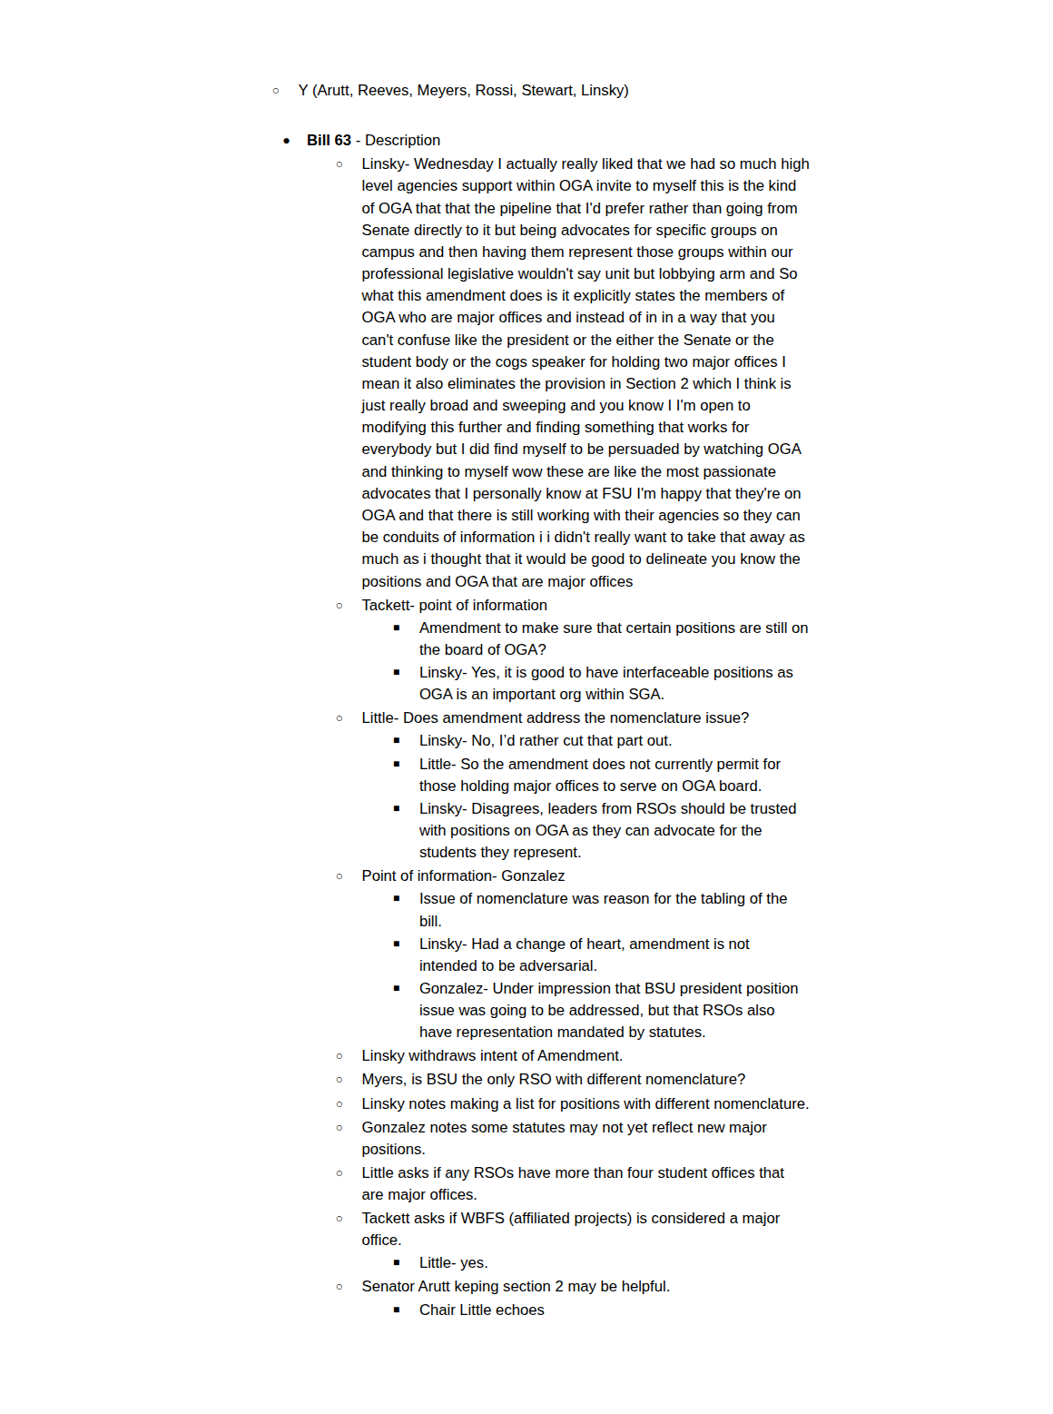Y (Arutt, Reeves, Meyers, Rossi, Stewart, Linsky)
Bill 63 - Description
Linsky- Wednesday I actually really liked that we had so much high level agencies support within OGA invite to myself this is the kind of OGA that that the pipeline that I'd prefer rather than going from Senate directly to it but being advocates for specific groups on campus and then having them represent those groups within our professional legislative wouldn't say unit but lobbying arm and So what this amendment does is it explicitly states the members of OGA who are major offices and instead of in in a way that you can't confuse like the president or the either the Senate or the student body or the cogs speaker for holding two major offices I mean it also eliminates the provision in Section 2 which I think is just really broad and sweeping and you know I I'm open to modifying this further and finding something that works for everybody but I did find myself to be persuaded by watching OGA and thinking to myself wow these are like the most passionate advocates that I personally know at FSU I'm happy that they're on OGA and that there is still working with their agencies so they can be conduits of information i i didn't really want to take that away as much as i thought that it would be good to delineate you know the positions and OGA that are major offices
Tackett- point of information
Amendment to make sure that certain positions are still on the board of OGA?
Linsky- Yes, it is good to have interfaceable positions as OGA is an important org within SGA.
Little- Does amendment address the nomenclature issue?
Linsky- No, I’d rather cut that part out.
Little- So the amendment does not currently permit for those holding major offices to serve on OGA board.
Linsky- Disagrees, leaders from RSOs should be trusted with positions on OGA as they can advocate for the students they represent.
Point of information- Gonzalez
Issue of nomenclature was reason for the tabling of the bill.
Linsky- Had a change of heart, amendment is not intended to be adversarial.
Gonzalez- Under impression that BSU president position issue was going to be addressed, but that RSOs also have representation mandated by statutes.
Linsky withdraws intent of Amendment.
Myers, is BSU the only RSO with different nomenclature?
Linsky notes making a list for positions with different nomenclature.
Gonzalez notes some statutes may not yet reflect new major positions.
Little asks if any RSOs have more than four student offices that are major offices.
Tackett asks if WBFS (affiliated projects) is considered a major office.
Little- yes.
Senator Arutt keping section 2 may be helpful.
Chair Little echoes